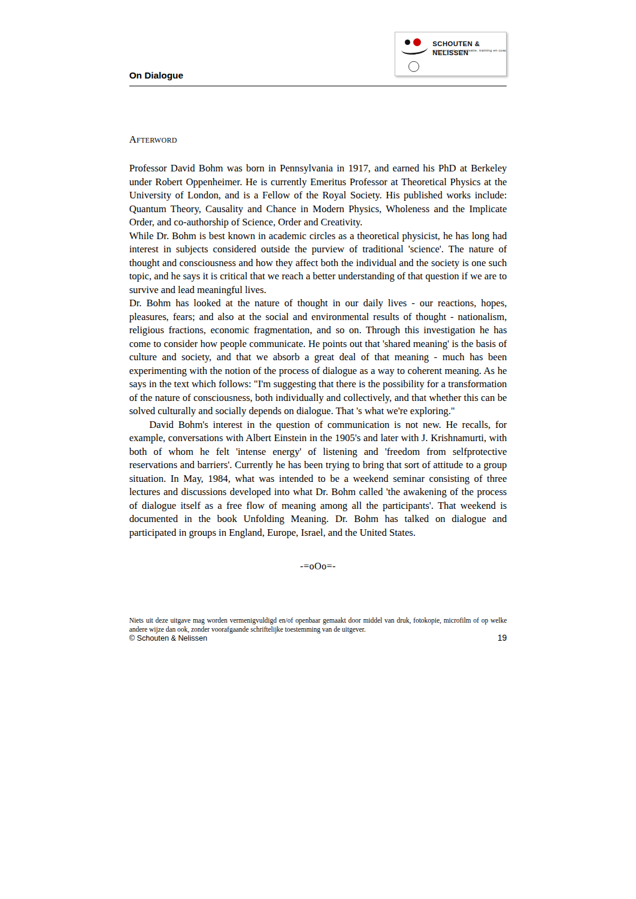On Dialogue
SCHOUTEN & NELISSEN
management, organisatie, training en coaching
Afterword
Professor David Bohm was born in Pennsylvania in 1917, and earned his PhD at Berkeley under Robert Oppenheimer. He is currently Emeritus Professor at Theoretical Physics at the University of London, and is a Fellow of the Royal Society. His published works include: Quantum Theory, Causality and Chance in Modern Physics, Wholeness and the Implicate Order, and co‑authorship of Science, Order and Creativity.
While Dr. Bohm is best known in academic circles as a theoretical physicist, he has long had interest in subjects considered outside the purview of traditional 'science'. The nature of thought and consciousness and how they affect both the individual and the society is one such topic, and he says it is critical that we reach a better understanding of that question if we are to survive and lead meaningful lives.
Dr. Bohm has looked at the nature of thought in our daily lives - our reactions, hopes, pleasures, fears; and also at the social and environmental results of thought - nationalism, religious fractions, economic fragmentation, and so on. Through this investigation he has come to consider how people communicate. He points out that 'shared meaning' is the basis of culture and society, and that we absorb a great deal of that meaning - much has been experimenting with the notion of the process of dialogue as a way to coherent meaning. As he says in the text which follows: "I'm suggesting that there is the possibility for a transformation of the nature of consciousness, both individually and collectively, and that whether this can be solved culturally and socially depends on dialogue. That 's what we're exploring."
David Bohm's interest in the question of communication is not new. He recalls, for example, conversations with Albert Einstein in the 1905's and later with J. Krishnamurti, with both of whom he felt 'intense energy' of listening and 'freedom from selfprotective reservations and barriers'. Currently he has been trying to bring that sort of attitude to a group situation. In May, 1984, what was intended to be a weekend seminar consisting of three lectures and discussions developed into what Dr. Bohm called 'the awakening of the process of dialogue itself as a free flow of meaning among all the participants'. That weekend is documented in the book Unfolding Meaning. Dr. Bohm has talked on dialogue and participated in groups in England, Europe, Israel, and the United States.
-=oOo=-
Niets uit deze uitgave mag worden vermenigvuldigd en/of openbaar gemaakt door middel van druk, fotokopie, microfilm of op welke andere wijze dan ook, zonder voorafgaande schriftelijke toestemming van de uitgever.
© Schouten & Nelissen 19